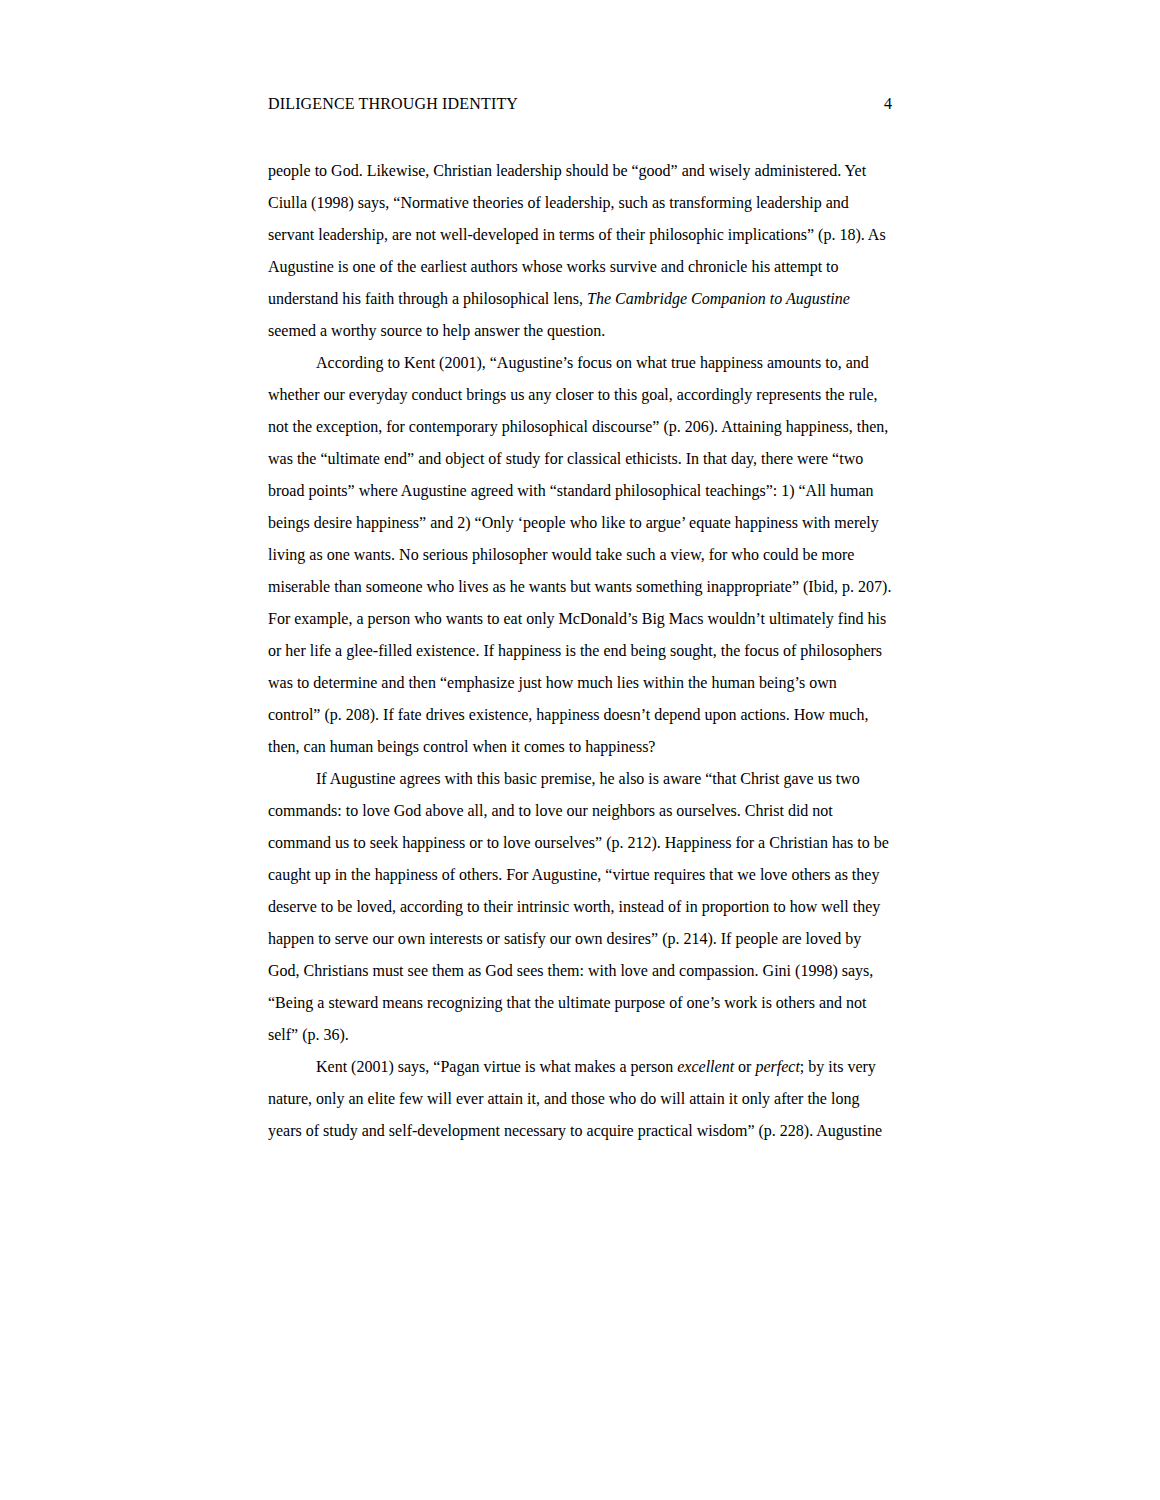Diligence Through Identity 4
people to God. Likewise, Christian leadership should be “good” and wisely administered. Yet Ciulla (1998) says, “Normative theories of leadership, such as transforming leadership and servant leadership, are not well-developed in terms of their philosophic implications” (p. 18). As Augustine is one of the earliest authors whose works survive and chronicle his attempt to understand his faith through a philosophical lens, The Cambridge Companion to Augustine seemed a worthy source to help answer the question.
According to Kent (2001), “Augustine’s focus on what true happiness amounts to, and whether our everyday conduct brings us any closer to this goal, accordingly represents the rule, not the exception, for contemporary philosophical discourse” (p. 206). Attaining happiness, then, was the “ultimate end” and object of study for classical ethicists. In that day, there were “two broad points” where Augustine agreed with “standard philosophical teachings”: 1) “All human beings desire happiness” and 2) “Only ‘people who like to argue’ equate happiness with merely living as one wants. No serious philosopher would take such a view, for who could be more miserable than someone who lives as he wants but wants something inappropriate” (Ibid, p. 207). For example, a person who wants to eat only McDonald’s Big Macs wouldn’t ultimately find his or her life a glee-filled existence. If happiness is the end being sought, the focus of philosophers was to determine and then “emphasize just how much lies within the human being’s own control” (p. 208). If fate drives existence, happiness doesn’t depend upon actions. How much, then, can human beings control when it comes to happiness?
If Augustine agrees with this basic premise, he also is aware “that Christ gave us two commands: to love God above all, and to love our neighbors as ourselves. Christ did not command us to seek happiness or to love ourselves” (p. 212). Happiness for a Christian has to be caught up in the happiness of others. For Augustine, “virtue requires that we love others as they deserve to be loved, according to their intrinsic worth, instead of in proportion to how well they happen to serve our own interests or satisfy our own desires” (p. 214). If people are loved by God, Christians must see them as God sees them: with love and compassion. Gini (1998) says, “Being a steward means recognizing that the ultimate purpose of one’s work is others and not self” (p. 36).
Kent (2001) says, “Pagan virtue is what makes a person excellent or perfect; by its very nature, only an elite few will ever attain it, and those who do will attain it only after the long years of study and self-development necessary to acquire practical wisdom” (p. 228). Augustine